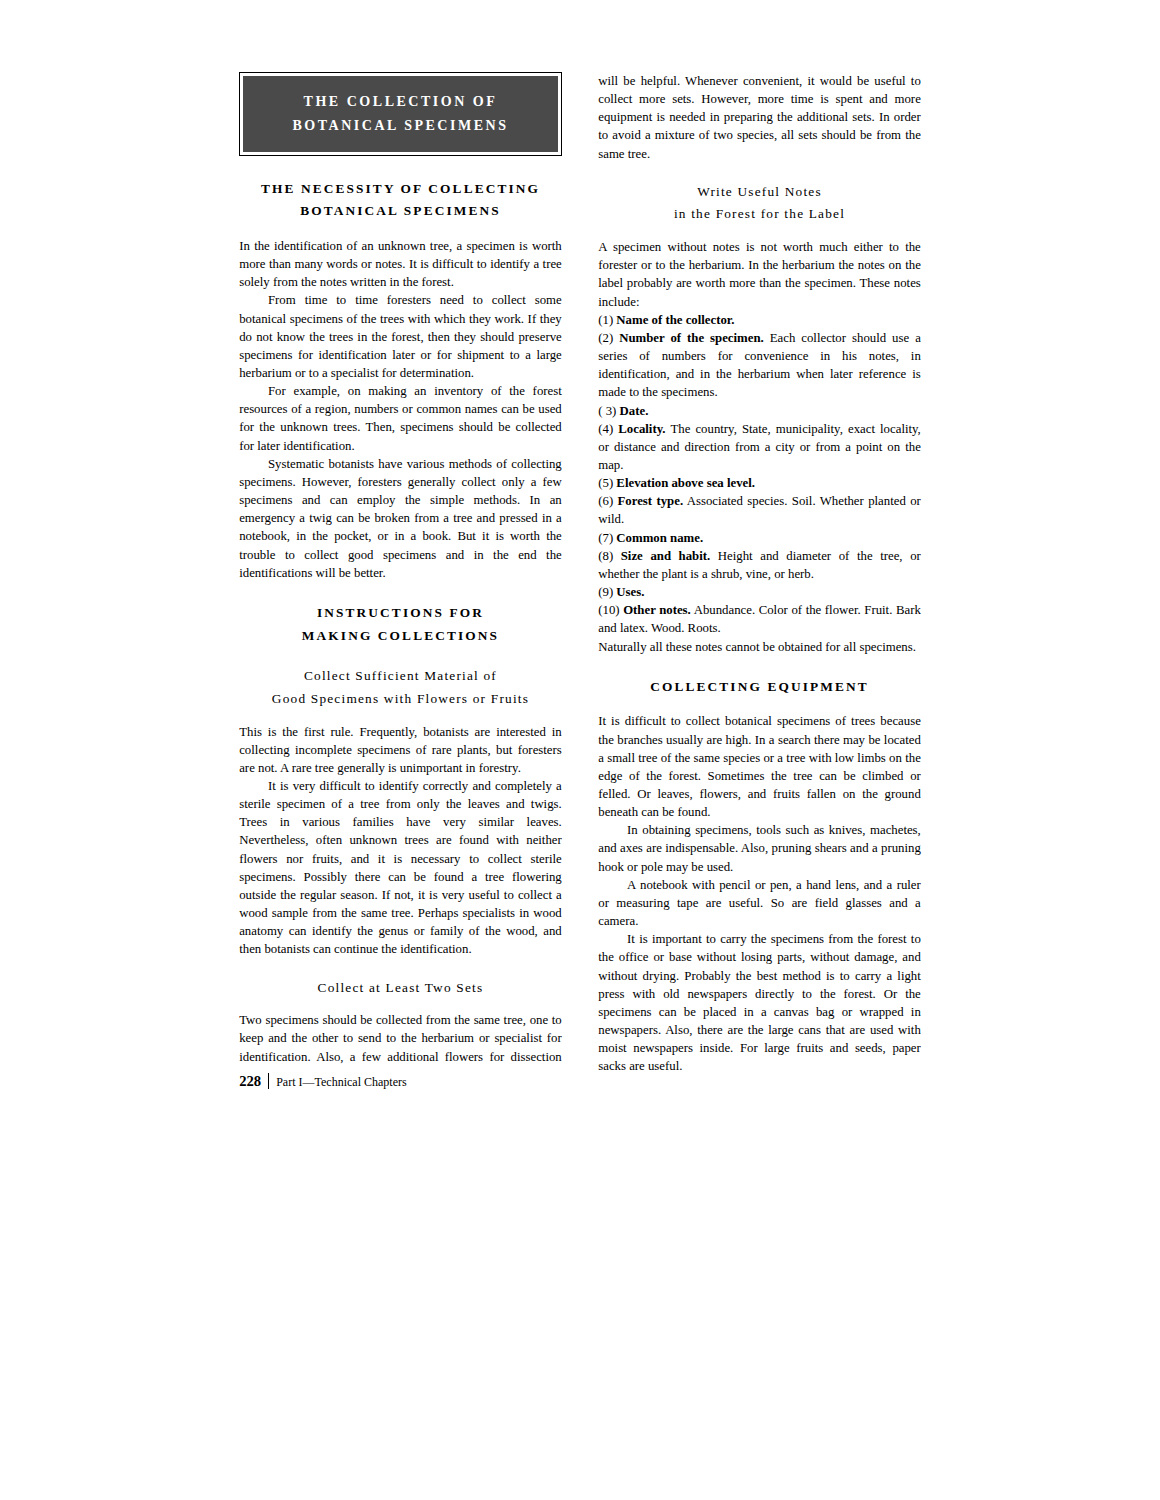THE COLLECTION OF
BOTANICAL SPECIMENS
THE NECESSITY OF COLLECTING
BOTANICAL SPECIMENS
In the identification of an unknown tree, a specimen is worth more than many words or notes. It is difficult to identify a tree solely from the notes written in the forest.
From time to time foresters need to collect some botanical specimens of the trees with which they work. If they do not know the trees in the forest, then they should preserve specimens for identification later or for shipment to a large herbarium or to a specialist for determination.
For example, on making an inventory of the forest resources of a region, numbers or common names can be used for the unknown trees. Then, specimens should be collected for later identification.
Systematic botanists have various methods of collecting specimens. However, foresters generally collect only a few specimens and can employ the simple methods. In an emergency a twig can be broken from a tree and pressed in a notebook, in the pocket, or in a book. But it is worth the trouble to collect good specimens and in the end the identifications will be better.
INSTRUCTIONS FOR
MAKING COLLECTIONS
Collect Sufficient Material of
Good Specimens with Flowers or Fruits
This is the first rule. Frequently, botanists are interested in collecting incomplete specimens of rare plants, but foresters are not. A rare tree generally is unimportant in forestry.
It is very difficult to identify correctly and completely a sterile specimen of a tree from only the leaves and twigs. Trees in various families have very similar leaves. Nevertheless, often unknown trees are found with neither flowers nor fruits, and it is necessary to collect sterile specimens. Possibly there can be found a tree flowering outside the regular season. If not, it is very useful to collect a wood sample from the same tree. Perhaps specialists in wood anatomy can identify the genus or family of the wood, and then botanists can continue the identification.
Collect at Least Two Sets
Two specimens should be collected from the same tree, one to keep and the other to send to the herbarium or specialist for identification. Also, a few additional flowers for dissection will be helpful. Whenever convenient, it would be useful to collect more sets. However, more time is spent and more equipment is needed in preparing the additional sets. In order to avoid a mixture of two species, all sets should be from the same tree.
Write Useful Notes
in the Forest for the Label
A specimen without notes is not worth much either to the forester or to the herbarium. In the herbarium the notes on the label probably are worth more than the specimen. These notes include:
(1) Name of the collector.
(2) Number of the specimen. Each collector should use a series of numbers for convenience in his notes, in identification, and in the herbarium when later reference is made to the specimens.
( 3) Date.
(4) Locality. The country, State, municipality, exact locality, or distance and direction from a city or from a point on the map.
(5) Elevation above sea level.
(6) Forest type. Associated species. Soil. Whether planted or wild.
(7) Common name.
(8) Size and habit. Height and diameter of the tree, or whether the plant is a shrub, vine, or herb.
(9) Uses.
(10) Other notes. Abundance. Color of the flower. Fruit. Bark and latex. Wood. Roots.
Naturally all these notes cannot be obtained for all specimens.
COLLECTING EQUIPMENT
It is difficult to collect botanical specimens of trees because the branches usually are high. In a search there may be located a small tree of the same species or a tree with low limbs on the edge of the forest. Sometimes the tree can be climbed or felled. Or leaves, flowers, and fruits fallen on the ground beneath can be found.
In obtaining specimens, tools such as knives, machetes, and axes are indispensable. Also, pruning shears and a pruning hook or pole may be used.
A notebook with pencil or pen, a hand lens, and a ruler or measuring tape are useful. So are field glasses and a camera.
It is important to carry the specimens from the forest to the office or base without losing parts, without damage, and without drying. Probably the best method is to carry a light press with old newspapers directly to the forest. Or the specimens can be placed in a canvas bag or wrapped in newspapers. Also, there are the large cans that are used with moist newspapers inside. For large fruits and seeds, paper sacks are useful.
228 Part I—Technical Chapters